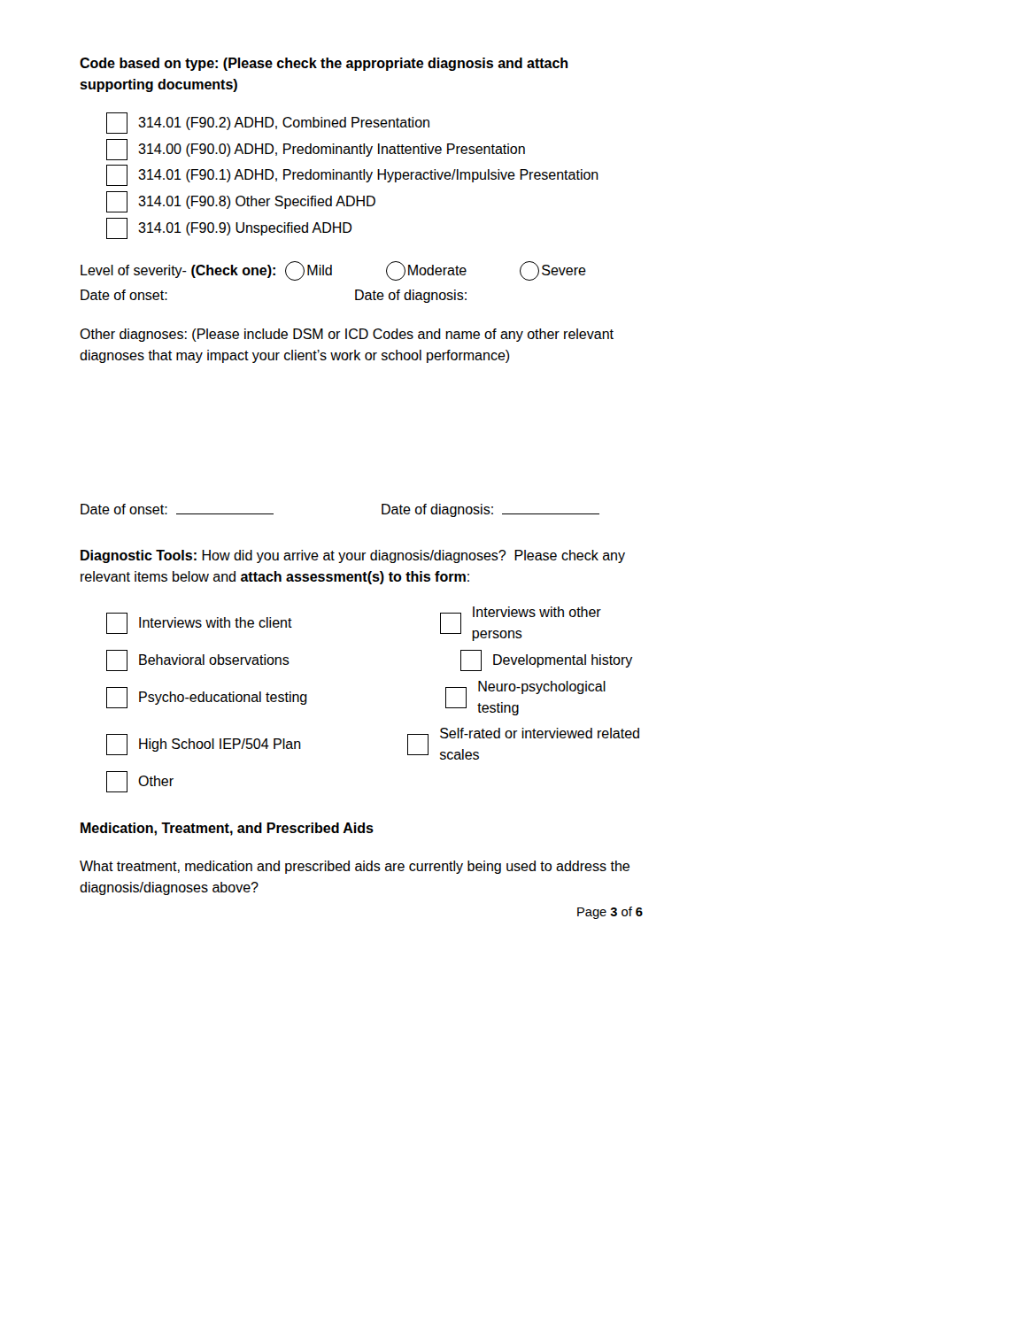Code based on type: (Please check the appropriate diagnosis and attach supporting documents)
314.01 (F90.2) ADHD, Combined Presentation
314.00 (F90.0) ADHD, Predominantly Inattentive Presentation
314.01 (F90.1) ADHD, Predominantly Hyperactive/Impulsive Presentation
314.01 (F90.8) Other Specified ADHD
314.01 (F90.9) Unspecified ADHD
Level of severity- (Check one): Mild Moderate Severe
Date of onset: Date of diagnosis:
Other diagnoses: (Please include DSM or ICD Codes and name of any other relevant diagnoses that may impact your client’s work or school performance)
Date of onset: Date of diagnosis:
Diagnostic Tools: How did you arrive at your diagnosis/diagnoses? Please check any relevant items below and attach assessment(s) to this form:
Interviews with the client Interviews with other persons
Behavioral observations Developmental history
Psycho-educational testing Neuro-psychological testing
High School IEP/504 Plan Self-rated or interviewed related scales
Other
Medication, Treatment, and Prescribed Aids
What treatment, medication and prescribed aids are currently being used to address the diagnosis/diagnoses above?
Page 3 of 6